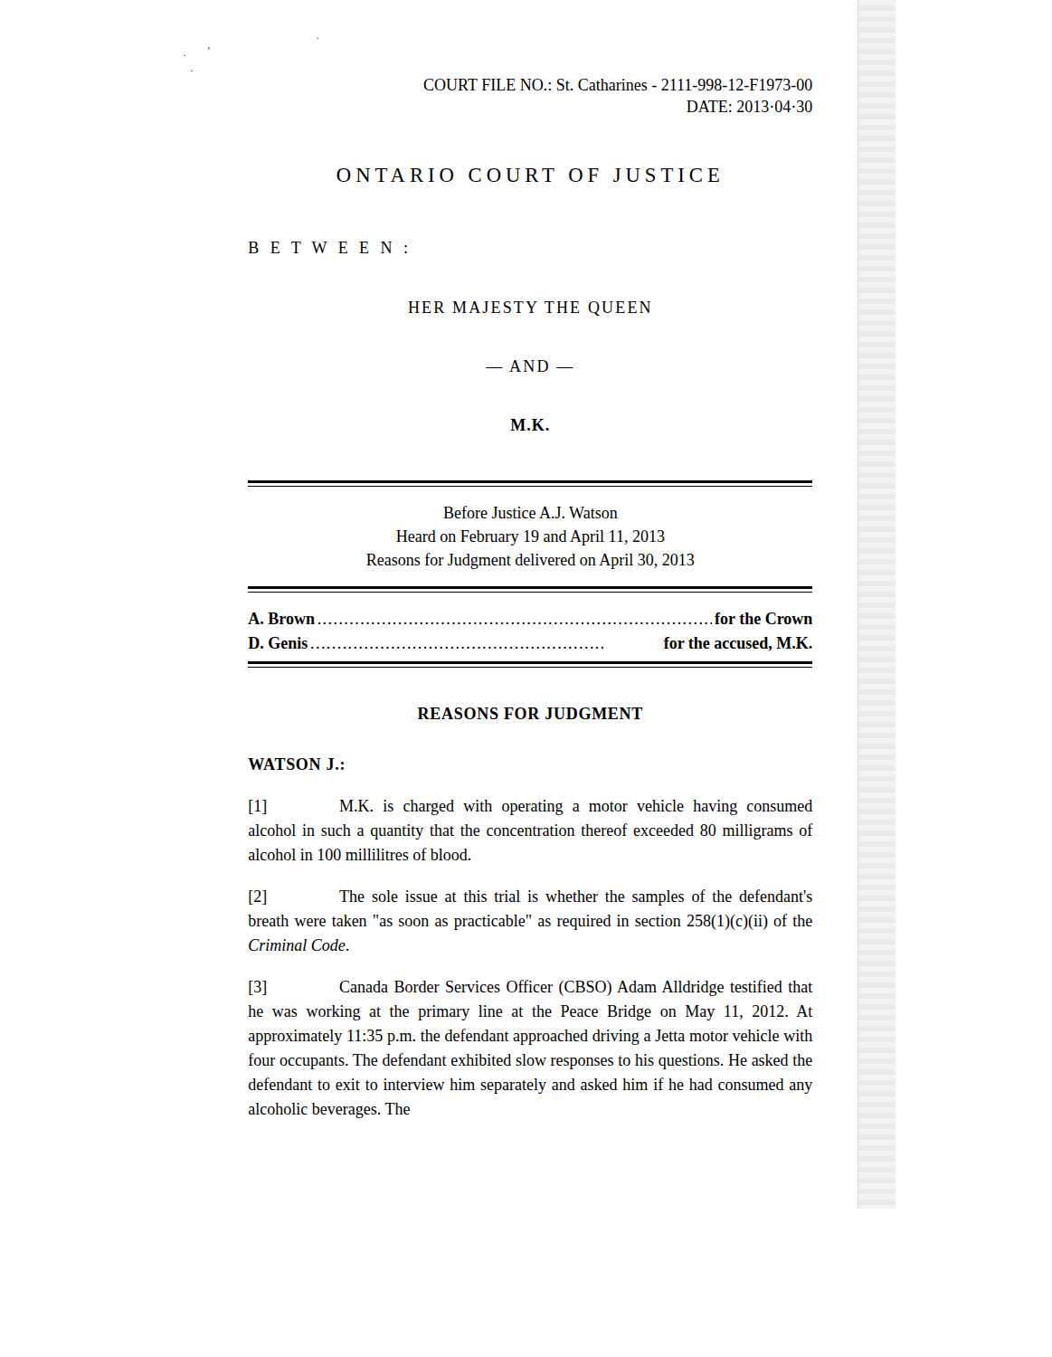, · · ·
COURT FILE NO.: St. Catharines - 2111-998-12-F1973-00
DATE: 2013·04·30
ONTARIO COURT OF JUSTICE
B E T W E E N :
HER MAJESTY THE QUEEN
— AND —
M.K.
Before Justice A.J. Watson
Heard on February 19 and April 11, 2013
Reasons for Judgment delivered on April 30, 2013
A. Brown ................................................................................................................. for the Crown
D. Genis ......................................................................... for the accused, M.K.
REASONS FOR JUDGMENT
WATSON J.:
[1] M.K. is charged with operating a motor vehicle having consumed alcohol in such a quantity that the concentration thereof exceeded 80 milligrams of alcohol in 100 millilitres of blood.
[2] The sole issue at this trial is whether the samples of the defendant's breath were taken "as soon as practicable" as required in section 258(1)(c)(ii) of the Criminal Code.
[3] Canada Border Services Officer (CBSO) Adam Alldridge testified that he was working at the primary line at the Peace Bridge on May 11, 2012. At approximately 11:35 p.m. the defendant approached driving a Jetta motor vehicle with four occupants. The defendant exhibited slow responses to his questions. He asked the defendant to exit to interview him separately and asked him if he had consumed any alcoholic beverages. The